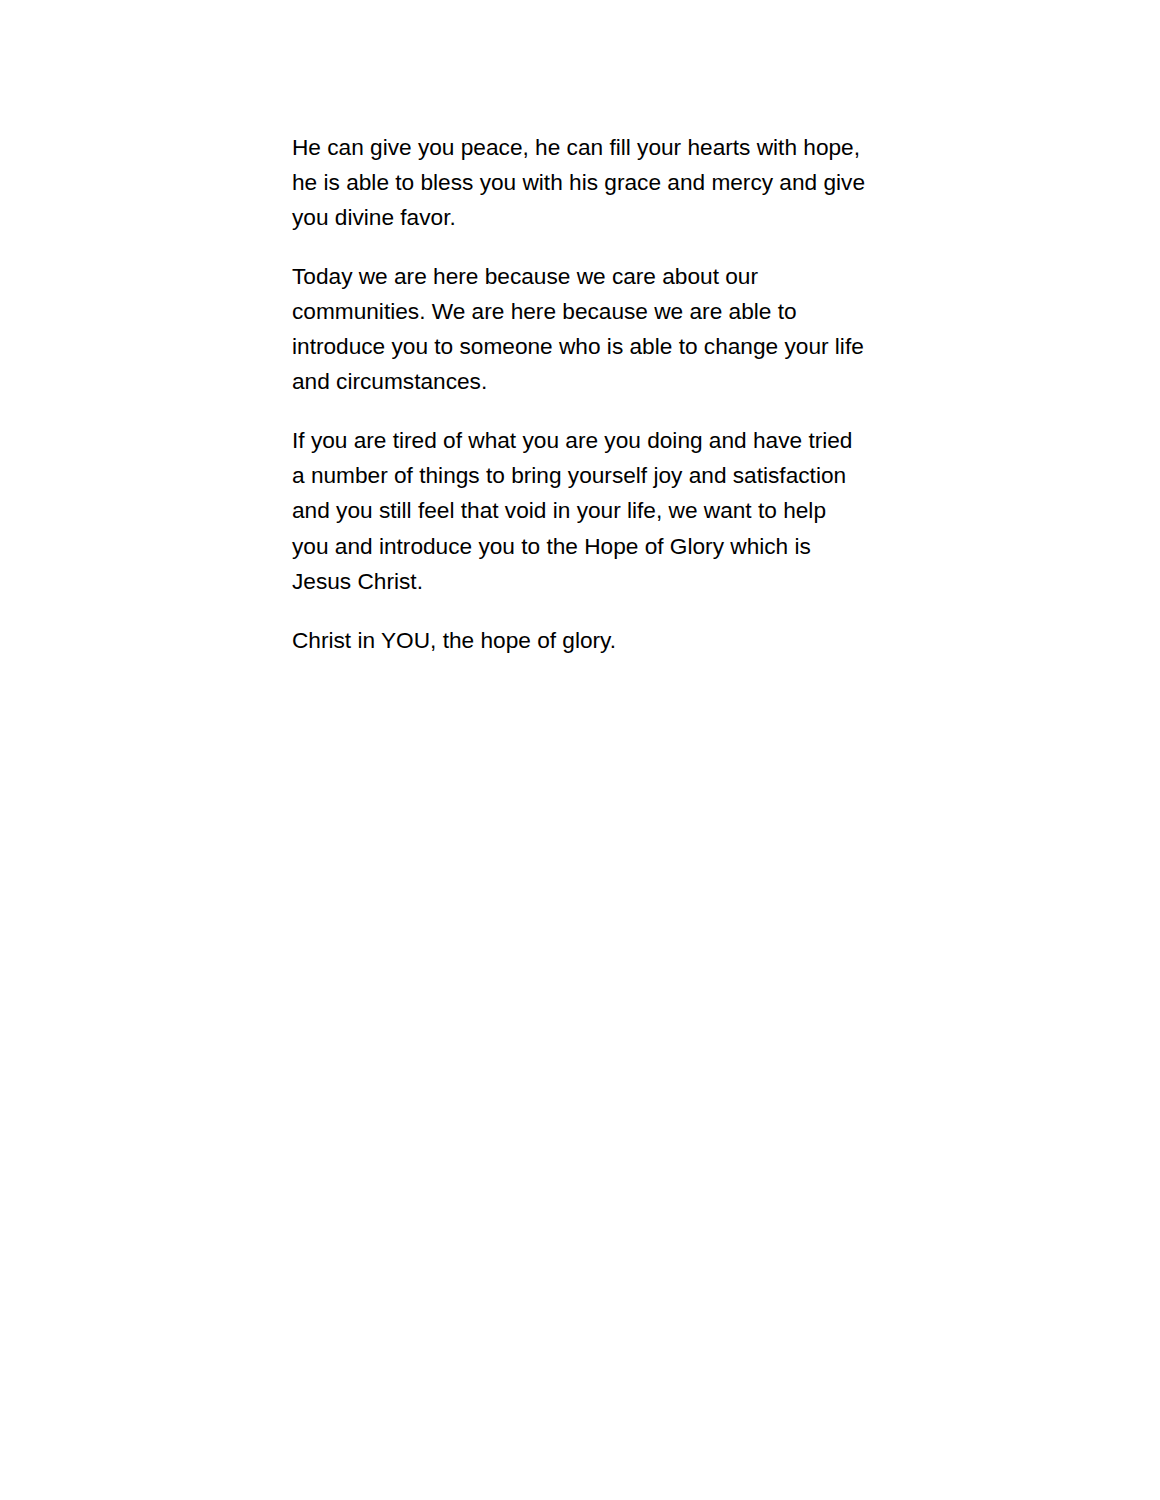He can give you peace, he can fill your hearts with hope, he is able to bless you with his grace and mercy and give you divine favor.
Today we are here because we care about our communities. We are here because we are able to introduce you to someone who is able to change your life and circumstances.
If you are tired of what you are you doing and have tried a number of things to bring yourself joy and satisfaction and you still feel that void in your life, we want to help you and introduce you to the Hope of Glory which is Jesus Christ.
Christ in YOU, the hope of glory.